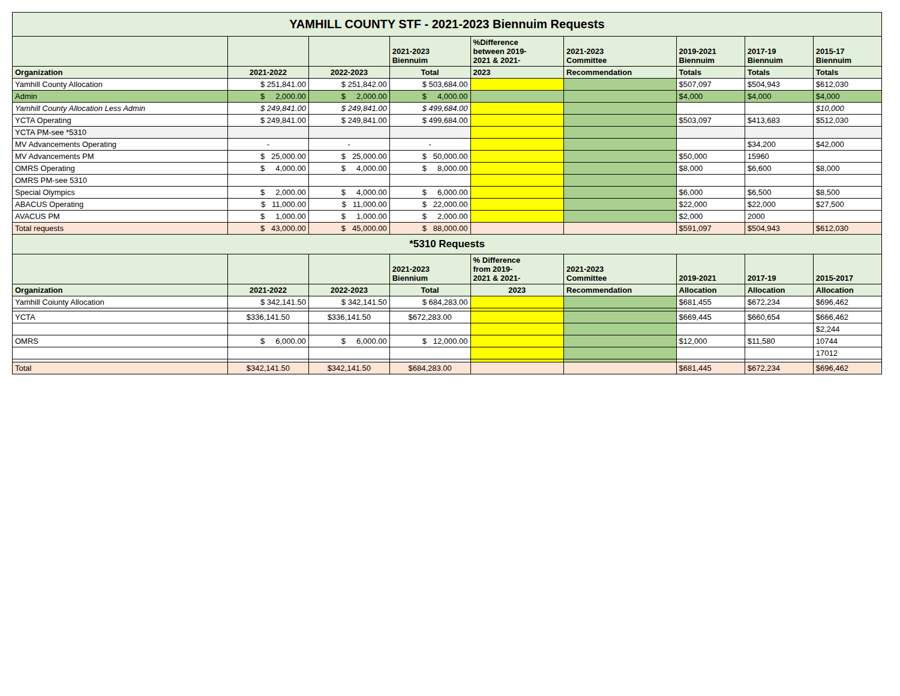| YAMHILL COUNTY STF - 2021-2023 Biennuim Requests |
| | | | 2021-2023 Biennuim | %Difference between 2019- 2021 & 2021- | 2021-2023 Committee | 2019-2021 Biennuim | 2017-19 Biennuim | 2015-17 Biennuim |
| Organization | 2021-2022 | 2022-2023 | Total | 2023 | Recommendation | Totals | Totals | Totals |
| Yamhill County Allocation | $ 251,841.00 | $ 251,842.00 | $ 503,684.00 | | | $507,097 | $504,943 | $612,030 |
| Admin | $ 2,000.00 | $ 2,000.00 | $ 4,000.00 | | | $4,000 | $4,000 | $4,000 |
| Yamhill County Allocation Less Admin | $ 249,841.00 | $ 249,841.00 | $ 499,684.00 | | | | | $10,000 |
| YCTA Operating | $ 249,841.00 | $ 249,841.00 | $ 499,684.00 | | | $503,097 | $413,683 | $512,030 |
| YCTA PM-see *5310 | | | | | | | | |
| MV Advancements Operating | - | - | - | | | | $34,200 | $42,000 |
| MV Advancements PM | $ 25,000.00 | $ 25,000.00 | $ 50,000.00 | | | $50,000 | 15960 | |
| OMRS Operating | $ 4,000.00 | $ 4,000.00 | $ 8,000.00 | | | $8,000 | $6,600 | $8,000 |
| OMRS PM-see 5310 | | | | | | | | |
| Special Olympics | $ 2,000.00 | $ 4,000.00 | $ 6,000.00 | | | $6,000 | $6,500 | $8,500 |
| ABACUS Operating | $ 11,000.00 | $ 11,000.00 | $ 22,000.00 | | | $22,000 | $22,000 | $27,500 |
| AVACUS PM | $ 1,000.00 | $ 1,000.00 | $ 2,000.00 | | | $2,000 | 2000 | |
| Total requests | $ 43,000.00 | $ 45,000.00 | $ 88,000.00 | | | $591,097 | $504,943 | $612,030 |
| *5310 Requests |
| | | | 2021-2023 Biennium | % Difference from 2019- 2021 & 2021- | 2021-2023 Committee | 2019-2021 | 2017-19 | 2015-2017 |
| Organization | 2021-2022 | 2022-2023 | Total | 2023 | Recommendation | Allocation | Allocation | Allocation |
| Yamhill Coiunty Allocation | $ 342,141.50 | $ 342,141.50 | $ 684,283.00 | | | $681,455 | $672,234 | $696,462 |
| YCTA | $336,141.50 | $336,141.50 | $672,283.00 | | | $669,445 | $660,654 | $666,462 |
| | | | | | | | | $2,244 |
| OMRS | $ 6,000.00 | $ 6,000.00 | $ 12,000.00 | | | $12,000 | $11,580 | 10744 |
| | | | | | | | | 17012 |
| Total | $342,141.50 | $342,141.50 | $684,283.00 | | | $681,445 | $672,234 | $696,462 |